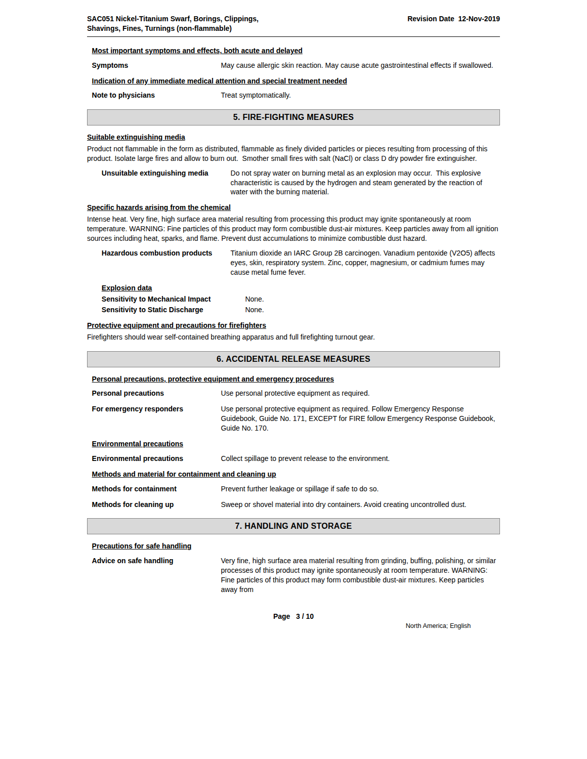SAC051 Nickel-Titanium Swarf, Borings, Clippings,
Shavings, Fines, Turnings (non-flammable)
Revision Date 12-Nov-2019
Most important symptoms and effects, both acute and delayed
Symptoms
May cause allergic skin reaction. May cause acute gastrointestinal effects if swallowed.
Indication of any immediate medical attention and special treatment needed
Note to physicians
Treat symptomatically.
5. FIRE-FIGHTING MEASURES
Suitable extinguishing media
Product not flammable in the form as distributed, flammable as finely divided particles or pieces resulting from processing of this product. Isolate large fires and allow to burn out. Smother small fires with salt (NaCl) or class D dry powder fire extinguisher.
Unsuitable extinguishing media
Do not spray water on burning metal as an explosion may occur. This explosive characteristic is caused by the hydrogen and steam generated by the reaction of water with the burning material.
Specific hazards arising from the chemical
Intense heat. Very fine, high surface area material resulting from processing this product may ignite spontaneously at room temperature. WARNING: Fine particles of this product may form combustible dust-air mixtures. Keep particles away from all ignition sources including heat, sparks, and flame. Prevent dust accumulations to minimize combustible dust hazard.
Hazardous combustion products
Titanium dioxide an IARC Group 2B carcinogen. Vanadium pentoxide (V2O5) affects eyes, skin, respiratory system. Zinc, copper, magnesium, or cadmium fumes may cause metal fume fever.
Explosion data
Sensitivity to Mechanical Impact
None.
Sensitivity to Static Discharge
None.
Protective equipment and precautions for firefighters
Firefighters should wear self-contained breathing apparatus and full firefighting turnout gear.
6. ACCIDENTAL RELEASE MEASURES
Personal precautions, protective equipment and emergency procedures
Personal precautions
Use personal protective equipment as required.
For emergency responders
Use personal protective equipment as required. Follow Emergency Response Guidebook, Guide No. 171, EXCEPT for FIRE follow Emergency Response Guidebook, Guide No. 170.
Environmental precautions
Environmental precautions
Collect spillage to prevent release to the environment.
Methods and material for containment and cleaning up
Methods for containment
Prevent further leakage or spillage if safe to do so.
Methods for cleaning up
Sweep or shovel material into dry containers. Avoid creating uncontrolled dust.
7. HANDLING AND STORAGE
Precautions for safe handling
Advice on safe handling
Very fine, high surface area material resulting from grinding, buffing, polishing, or similar processes of this product may ignite spontaneously at room temperature. WARNING: Fine particles of this product may form combustible dust-air mixtures. Keep particles away from
Page 3 / 10
North America; English